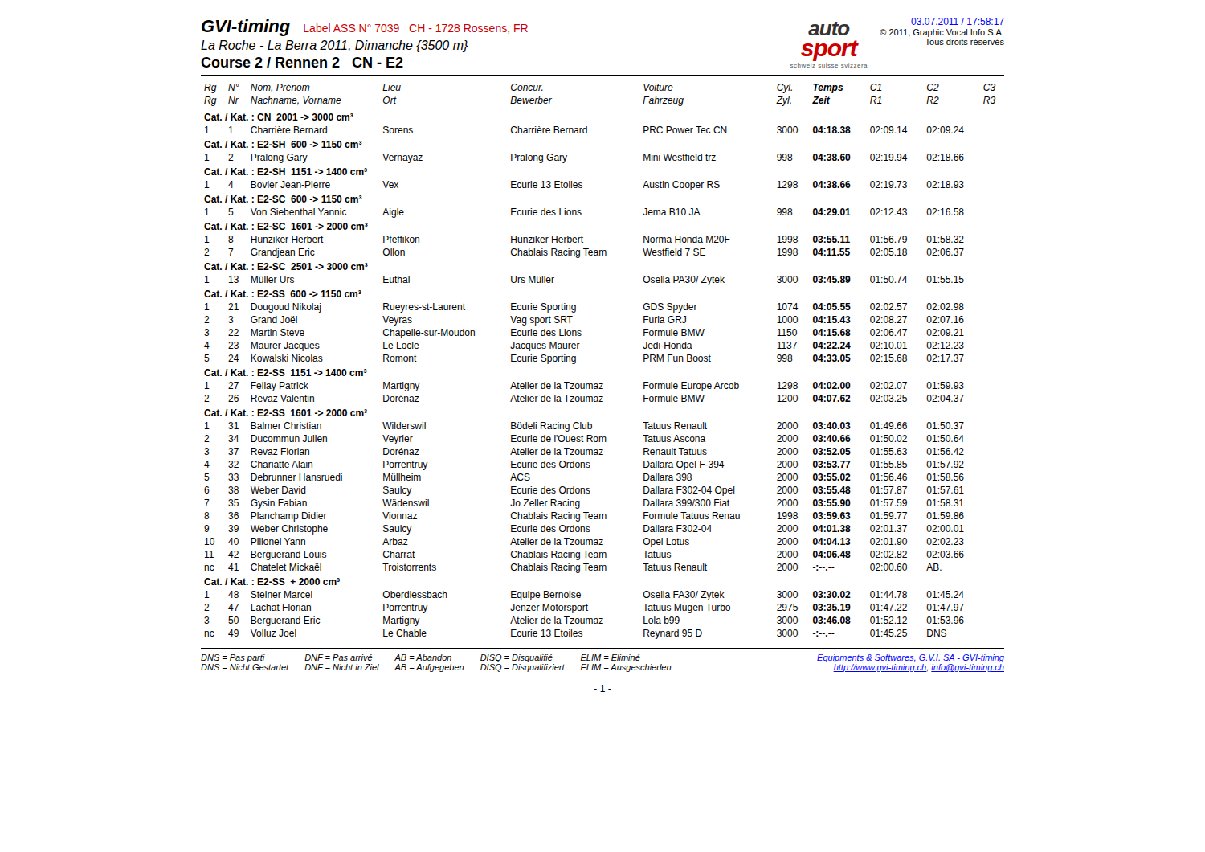GVI-timing Label ASS N° 7039 CH - 1728 Rossens, FR
La Roche - La Berra 2011, Dimanche {3500 m}
Course 2 / Rennen 2 CN - E2
auto
sport
schweiz suisse svizzera
03.07.2011 / 17:58:17
© 2011, Graphic Vocal Info S.A.
Tous droits réservés
| Rg | N° | Nom, Prénom | Lieu | Concur. | Voiture | Cyl. | Temps | C1 | C2 | C3 |
| --- | --- | --- | --- | --- | --- | --- | --- | --- | --- | --- |
| Rg | Nr | Nachname, Vorname | Ort | Bewerber | Fahrzeug | Zyl. | Zeit | R1 | R2 | R3 |
| Cat. / Kat. : CN 2001 -> 3000 cm³ |
| 1 | 1 | Charrière Bernard | Sorens | Charrière Bernard | PRC Power Tec CN | 3000 | 04:18.38 | 02:09.14 | 02:09.24 | |
| Cat. / Kat. : E2-SH 600 -> 1150 cm³ |
| 1 | 2 | Pralong Gary | Vernayaz | Pralong Gary | Mini Westfield trz | 998 | 04:38.60 | 02:19.94 | 02:18.66 | |
| Cat. / Kat. : E2-SH 1151 -> 1400 cm³ |
| 1 | 4 | Bovier Jean-Pierre | Vex | Ecurie 13 Etoiles | Austin Cooper RS | 1298 | 04:38.66 | 02:19.73 | 02:18.93 | |
| Cat. / Kat. : E2-SC 600 -> 1150 cm³ |
| 1 | 5 | Von Siebenthal Yannic | Aigle | Ecurie des Lions | Jema B10 JA | 998 | 04:29.01 | 02:12.43 | 02:16.58 | |
| Cat. / Kat. : E2-SC 1601 -> 2000 cm³ |
| 1 | 8 | Hunziker Herbert | Pfeffikon | Hunziker Herbert | Norma Honda M20F | 1998 | 03:55.11 | 01:56.79 | 01:58.32 | |
| 2 | 7 | Grandjean Eric | Ollon | Chablais Racing Team | Westfield 7 SE | 1998 | 04:11.55 | 02:05.18 | 02:06.37 | |
| Cat. / Kat. : E2-SC 2501 -> 3000 cm³ |
| 1 | 13 | Müller Urs | Euthal | Urs Müller | Osella PA30/ Zytek | 3000 | 03:45.89 | 01:50.74 | 01:55.15 | |
| Cat. / Kat. : E2-SS 600 -> 1150 cm³ |
| 1 | 21 | Dougoud Nikolaj | Rueyres-st-Laurent | Ecurie Sporting | GDS Spyder | 1074 | 04:05.55 | 02:02.57 | 02:02.98 | |
| 2 | 3 | Grand Joël | Veyras | Vag sport SRT | Furia GRJ | 1000 | 04:15.43 | 02:08.27 | 02:07.16 | |
| 3 | 22 | Martin Steve | Chapelle-sur-Moudon | Ecurie des Lions | Formule BMW | 1150 | 04:15.68 | 02:06.47 | 02:09.21 | |
| 4 | 23 | Maurer Jacques | Le Locle | Jacques Maurer | Jedi-Honda | 1137 | 04:22.24 | 02:10.01 | 02:12.23 | |
| 5 | 24 | Kowalski Nicolas | Romont | Ecurie Sporting | PRM Fun Boost | 998 | 04:33.05 | 02:15.68 | 02:17.37 | |
| Cat. / Kat. : E2-SS 1151 -> 1400 cm³ |
| 1 | 27 | Fellay Patrick | Martigny | Atelier de la Tzoumaz | Formule Europe Arcob | 1298 | 04:02.00 | 02:02.07 | 01:59.93 | |
| 2 | 26 | Revaz Valentin | Dorénaz | Atelier de la Tzoumaz | Formule BMW | 1200 | 04:07.62 | 02:03.25 | 02:04.37 | |
| Cat. / Kat. : E2-SS 1601 -> 2000 cm³ |
| 1 | 31 | Balmer Christian | Wilderswil | Bödeli Racing Club | Tatuus Renault | 2000 | 03:40.03 | 01:49.66 | 01:50.37 | |
| 2 | 34 | Ducommun Julien | Veyrier | Ecurie de l'Ouest Rom | Tatuus Ascona | 2000 | 03:40.66 | 01:50.02 | 01:50.64 | |
| 3 | 37 | Revaz Florian | Dorénaz | Atelier de la Tzoumaz | Renault Tatuus | 2000 | 03:52.05 | 01:55.63 | 01:56.42 | |
| 4 | 32 | Chariatte Alain | Porrentruy | Ecurie des Ordons | Dallara Opel F-394 | 2000 | 03:53.77 | 01:55.85 | 01:57.92 | |
| 5 | 33 | Debrunner Hansruedi | Müllheim | ACS | Dallara 398 | 2000 | 03:55.02 | 01:56.46 | 01:58.56 | |
| 6 | 38 | Weber David | Saulcy | Ecurie des Ordons | Dallara F302-04 Opel | 2000 | 03:55.48 | 01:57.87 | 01:57.61 | |
| 7 | 35 | Gysin Fabian | Wädenswil | Jo Zeller Racing | Dallara 399/300 Fiat | 2000 | 03:55.90 | 01:57.59 | 01:58.31 | |
| 8 | 36 | Planchamp Didier | Vionnaz | Chablais Racing Team | Formule Tatuus Renau | 1998 | 03:59.63 | 01:59.77 | 01:59.86 | |
| 9 | 39 | Weber Christophe | Saulcy | Ecurie des Ordons | Dallara F302-04 | 2000 | 04:01.38 | 02:01.37 | 02:00.01 | |
| 10 | 40 | Pillonel Yann | Arbaz | Atelier de la Tzoumaz | Opel Lotus | 2000 | 04:04.13 | 02:01.90 | 02:02.23 | |
| 11 | 42 | Berguerand Louis | Charrat | Chablais Racing Team | Tatuus | 2000 | 04:06.48 | 02:02.82 | 02:03.66 | |
| nc | 41 | Chatelet Mickaël | Troistorrents | Chablais Racing Team | Tatuus Renault | 2000 | -:--.-- | 02:00.60 | AB. | |
| Cat. / Kat. : E2-SS + 2000 cm³ |
| 1 | 48 | Steiner Marcel | Oberdiessbach | Equipe Bernoise | Osella FA30/ Zytek | 3000 | 03:30.02 | 01:44.78 | 01:45.24 | |
| 2 | 47 | Lachat Florian | Porrentruy | Jenzer Motorsport | Tatuus Mugen Turbo | 2975 | 03:35.19 | 01:47.22 | 01:47.97 | |
| 3 | 50 | Berguerand Eric | Martigny | Atelier de la Tzoumaz | Lola b99 | 3000 | 03:46.08 | 01:52.12 | 01:53.96 | |
| nc | 49 | Volluz Joel | Le Chable | Ecurie 13 Etoiles | Reynard 95 D | 3000 | -:--.-- | 01:45.25 | DNS | |
DNS = Pas parti
DNS = Nicht Gestartet
DNF = Pas arrivé
DNF = Nicht in Ziel
AB = Abandon
AB = Aufgegeben
DISQ = Disqualifié
DISQ = Disqualifiziert
ELIM = Eliminé
ELIM = Ausgeschieden
Equipments & Softwares, G.V.I. SA - GVI-timing
http://www.gvi-timing.ch, info@gvi-timing.ch
- 1 -